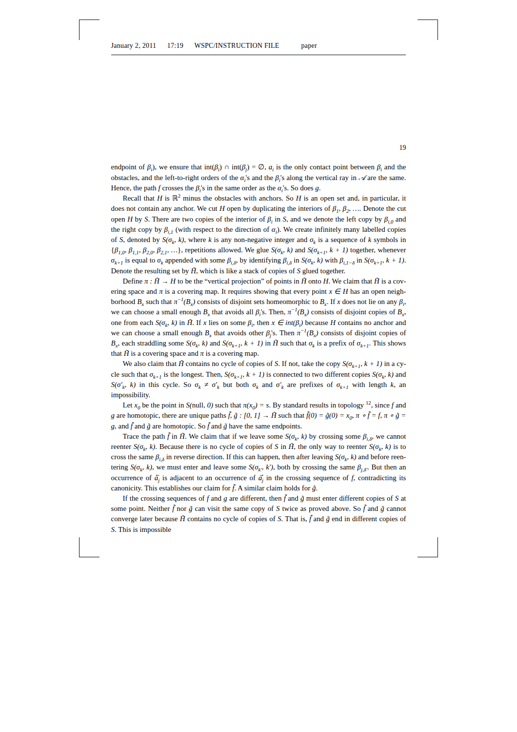January 2, 2011 17:19 WSPC/INSTRUCTION FILE paper
19
endpoint of βi), we ensure that int(βi) ∩ int(βj) = ∅, ai is the only contact point between βi and the obstacles, and the left-to-right orders of the αi's and the βi's along the vertical ray in 𝒜 are the same. Hence, the path f crosses the βi's in the same order as the αi's. So does g.
Recall that H is ℝ2 minus the obstacles with anchors. So H is an open set and, in particular, it does not contain any anchor. We cut H open by duplicating the interiors of β1, β2, …. Denote the cut open H by S. There are two copies of the interior of βi in S, and we denote the left copy by βi,0 and the right copy by βi,1 (with respect to the direction of αi). We create infinitely many labelled copies of S, denoted by S(σk, k), where k is any non-negative integer and σk is a sequence of k symbols in {β1,0, β1,1, β2,0, β2,1, …}, repetitions allowed. We glue S(σk, k) and S(σk+1, k + 1) together, whenever σk+1 is equal to σk appended with some βi,δ, by identifying βi,δ in S(σk, k) with βi,1−δ in S(σk+1, k + 1). Denote the resulting set by H̃, which is like a stack of copies of S glued together.
Define π : H̃ → H to be the “vertical projection” of points in H̃ onto H. We claim that H̃ is a covering space and π is a covering map. It requires showing that every point x ∈ H has an open neighborhood Bx such that π−1(Bx) consists of disjoint sets homeomorphic to Bx. If x does not lie on any βi, we can choose a small enough Bx that avoids all βi's. Then, π−1(Bx) consists of disjoint copies of Bx, one from each S(σk, k) in H̃. If x lies on some βi, then x ∈ int(βi) because H contains no anchor and we can choose a small enough Bx that avoids other βj's. Then π−1(Bx) consists of disjoint copies of Bx, each straddling some S(σk, k) and S(σk+1, k + 1) in H̃ such that σk is a prefix of σk+1. This shows that H̃ is a covering space and π is a covering map.
We also claim that H̃ contains no cycle of copies of S. If not, take the copy S(σk+1, k + 1) in a cycle such that σk+1 is the longest. Then, S(σk+1, k + 1) is connected to two different copies S(σk, k) and S(σ′k, k) in this cycle. So σk ≠ σ′k but both σk and σ′k are prefixes of σk+1 with length k, an impossibility.
Let x0 be the point in S(null, 0) such that π(x0) = s. By standard results in topology 12, since f and g are homotopic, there are unique paths f̃, g̃ : [0, 1] → H̃ such that f̃(0) = g̃(0) = x0, π ∘ f̃ = f, π ∘ g̃ = g, and f̃ and g̃ are homotopic. So f̃ and g̃ have the same endpoints.
Trace the path f̃ in H̃. We claim that if we leave some S(σk, k) by crossing some βi,δ, we cannot reenter S(σk, k). Because there is no cycle of copies of S in H̃, the only way to reenter S(σk, k) is to cross the same βi,δ in reverse direction. If this can happen, then after leaving S(σk, k) and before reentering S(σk, k), we must enter and leave some S(σk′, k′), both by crossing the same βj,δ′. But then an occurrence of aj⃖ is adjacent to an occurrence of aj⃗ in the crossing sequence of f, contradicting its canonicity. This establishes our claim for f̃. A similar claim holds for g̃.
If the crossing sequences of f and g are different, then f̃ and g̃ must enter different copies of S at some point. Neither f̃ nor g̃ can visit the same copy of S twice as proved above. So f̃ and g̃ cannot converge later because H̃ contains no cycle of copies of S. That is, f̃ and g̃ end in different copies of S. This is impossible